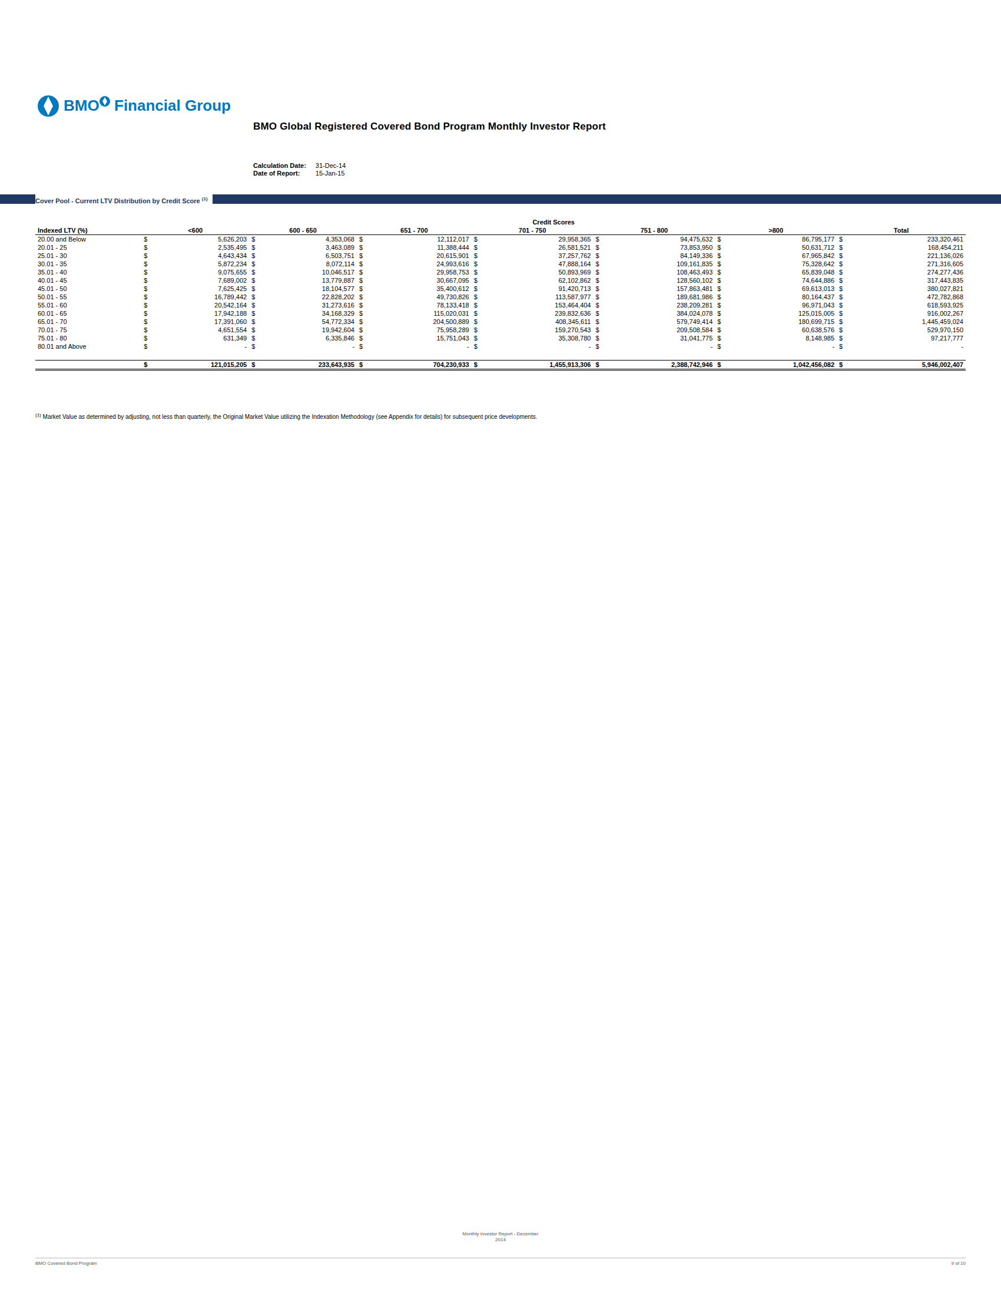BMO Financial Group
BMO Global Registered Covered Bond Program Monthly Investor Report
| Calculation Date: | 31-Dec-14 |
| Date of Report: | 15-Jan-15 |
Cover Pool - Current LTV Distribution by Credit Score (1)
| | Credit Scores |
| Indexed LTV (%) | <600 | 600 - 650 | 651 - 700 | 701 - 750 | 751 - 800 | >800 | Total |
| 20.00 and Below | $ | 5,626,203 | $ | 4,353,068 | $ | 12,112,017 | $ | 29,958,365 | $ | 94,475,632 | $ | 86,795,177 | $ | 233,320,461 |
| 20.01 - 25 | $ | 2,535,495 | $ | 3,463,089 | $ | 11,388,444 | $ | 26,581,521 | $ | 73,853,950 | $ | 50,631,712 | $ | 168,454,211 |
| 25.01 - 30 | $ | 4,643,434 | $ | 6,503,751 | $ | 20,615,901 | $ | 37,257,762 | $ | 84,149,336 | $ | 67,965,842 | $ | 221,136,026 |
| 30.01 - 35 | $ | 5,872,234 | $ | 8,072,114 | $ | 24,993,616 | $ | 47,888,164 | $ | 109,161,835 | $ | 75,328,642 | $ | 271,316,605 |
| 35.01 - 40 | $ | 9,075,655 | $ | 10,046,517 | $ | 29,958,753 | $ | 50,893,969 | $ | 108,463,493 | $ | 65,839,048 | $ | 274,277,436 |
| 40.01 - 45 | $ | 7,689,002 | $ | 13,779,887 | $ | 30,667,095 | $ | 62,102,862 | $ | 128,560,102 | $ | 74,644,886 | $ | 317,443,835 |
| 45.01 - 50 | $ | 7,625,425 | $ | 18,104,577 | $ | 35,400,612 | $ | 91,420,713 | $ | 157,863,481 | $ | 69,613,013 | $ | 380,027,821 |
| 50.01 - 55 | $ | 16,789,442 | $ | 22,828,202 | $ | 49,730,826 | $ | 113,587,977 | $ | 189,681,986 | $ | 80,164,437 | $ | 472,782,868 |
| 55.01 - 60 | $ | 20,542,164 | $ | 31,273,616 | $ | 78,133,418 | $ | 153,464,404 | $ | 238,209,281 | $ | 96,971,043 | $ | 618,593,925 |
| 60.01 - 65 | $ | 17,942,188 | $ | 34,168,329 | $ | 115,020,031 | $ | 239,832,636 | $ | 384,024,078 | $ | 125,015,005 | $ | 916,002,267 |
| 65.01 - 70 | $ | 17,391,060 | $ | 54,772,334 | $ | 204,500,889 | $ | 408,345,611 | $ | 579,749,414 | $ | 180,699,715 | $ | 1,445,459,024 |
| 70.01 - 75 | $ | 4,651,554 | $ | 19,942,604 | $ | 75,958,289 | $ | 159,270,543 | $ | 209,508,584 | $ | 60,638,576 | $ | 529,970,150 |
| 75.01 - 80 | $ | 631,349 | $ | 6,335,846 | $ | 15,751,043 | $ | 35,308,780 | $ | 31,041,775 | $ | 8,148,985 | $ | 97,217,777 |
| 80.01 and Above | $ | - | $ | - | $ | - | $ | - | $ | - | $ | - | $ | - |
| | $ | 121,015,205 | $ | 233,643,935 | $ | 704,230,933 | $ | 1,455,913,306 | $ | 2,388,742,946 | $ | 1,042,456,082 | $ | 5,946,002,407 |
(1) Market Value as determined by adjusting, not less than quarterly, the Original Market Value utilizing the Indexation Methodology (see Appendix for details) for subsequent price developments.
Monthly Investor Report - December
2014
BMO Covered Bond Program
9 of 10